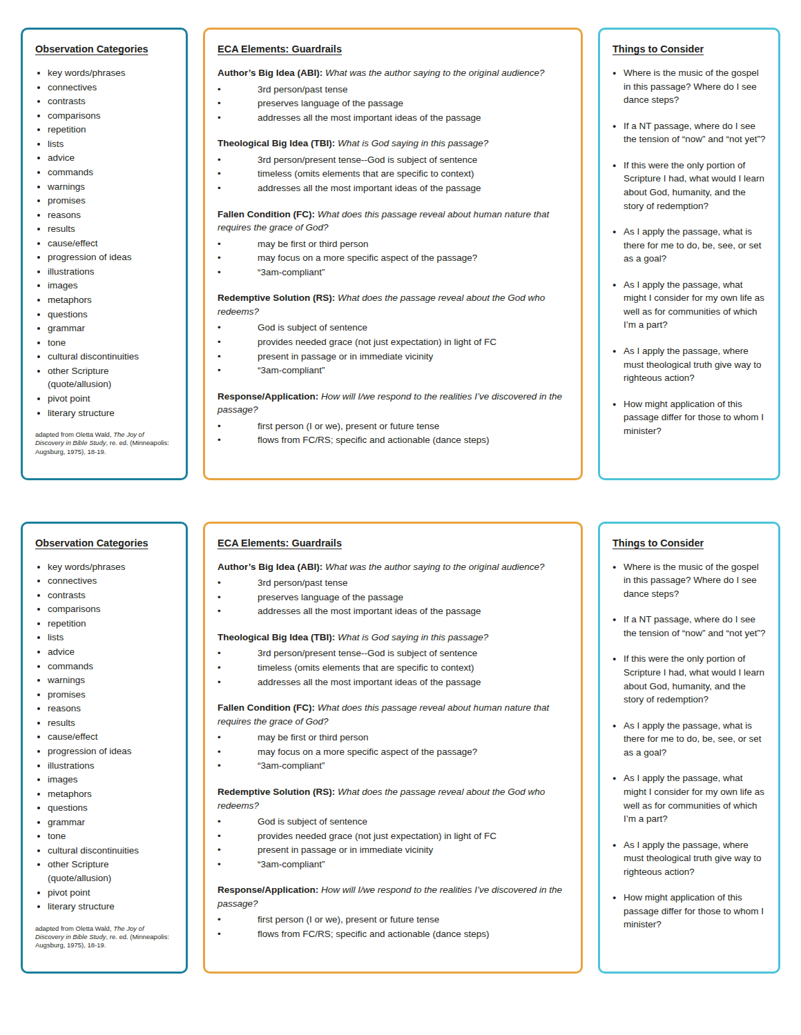Observation Categories
key words/phrases
connectives
contrasts
comparisons
repetition
lists
advice
commands
warnings
promises
reasons
results
cause/effect
progression of ideas
illustrations
images
metaphors
questions
grammar
tone
cultural discontinuities
other Scripture (quote/allusion)
pivot point
literary structure
adapted from Oletta Wald, The Joy of Discovery in Bible Study, re. ed. (Minneapolis: Augsburg, 1975), 18-19.
ECA Elements: Guardrails
Author’s Big Idea (ABI): What was the author saying to the original audience?
3rd person/past tense
preserves language of the passage
addresses all the most important ideas of the passage
Theological Big Idea (TBI): What is God saying in this passage?
3rd person/present tense--God is subject of sentence
timeless (omits elements that are specific to context)
addresses all the most important ideas of the passage
Fallen Condition (FC): What does this passage reveal about human nature that requires the grace of God?
may be first or third person
may focus on a more specific aspect of the passage?
“3am-compliant”
Redemptive Solution (RS): What does the passage reveal about the God who redeems?
God is subject of sentence
provides needed grace (not just expectation) in light of FC
present in passage or in immediate vicinity
“3am-compliant”
Response/Application: How will I/we respond to the realities I’ve discovered in the passage?
first person (I or we), present or future tense
flows from FC/RS; specific and actionable (dance steps)
Things to Consider
Where is the music of the gospel in this passage? Where do I see dance steps?
If a NT passage, where do I see the tension of “now” and “not yet”?
If this were the only portion of Scripture I had, what would I learn about God, humanity, and the story of redemption?
As I apply the passage, what is there for me to do, be, see, or set as a goal?
As I apply the passage, what might I consider for my own life as well as for communities of which I’m a part?
As I apply the passage, where must theological truth give way to righteous action?
How might application of this passage differ for those to whom I minister?
Observation Categories
key words/phrases
connectives
contrasts
comparisons
repetition
lists
advice
commands
warnings
promises
reasons
results
cause/effect
progression of ideas
illustrations
images
metaphors
questions
grammar
tone
cultural discontinuities
other Scripture (quote/allusion)
pivot point
literary structure
adapted from Oletta Wald, The Joy of Discovery in Bible Study, re. ed. (Minneapolis: Augsburg, 1975), 18-19.
ECA Elements: Guardrails
Author’s Big Idea (ABI): What was the author saying to the original audience?
3rd person/past tense
preserves language of the passage
addresses all the most important ideas of the passage
Theological Big Idea (TBI): What is God saying in this passage?
3rd person/present tense--God is subject of sentence
timeless (omits elements that are specific to context)
addresses all the most important ideas of the passage
Fallen Condition (FC): What does this passage reveal about human nature that requires the grace of God?
may be first or third person
may focus on a more specific aspect of the passage?
“3am-compliant”
Redemptive Solution (RS): What does the passage reveal about the God who redeems?
God is subject of sentence
provides needed grace (not just expectation) in light of FC
present in passage or in immediate vicinity
“3am-compliant”
Response/Application: How will I/we respond to the realities I’ve discovered in the passage?
first person (I or we), present or future tense
flows from FC/RS; specific and actionable (dance steps)
Things to Consider
Where is the music of the gospel in this passage? Where do I see dance steps?
If a NT passage, where do I see the tension of “now” and “not yet”?
If this were the only portion of Scripture I had, what would I learn about God, humanity, and the story of redemption?
As I apply the passage, what is there for me to do, be, see, or set as a goal?
As I apply the passage, what might I consider for my own life as well as for communities of which I’m a part?
As I apply the passage, where must theological truth give way to righteous action?
How might application of this passage differ for those to whom I minister?